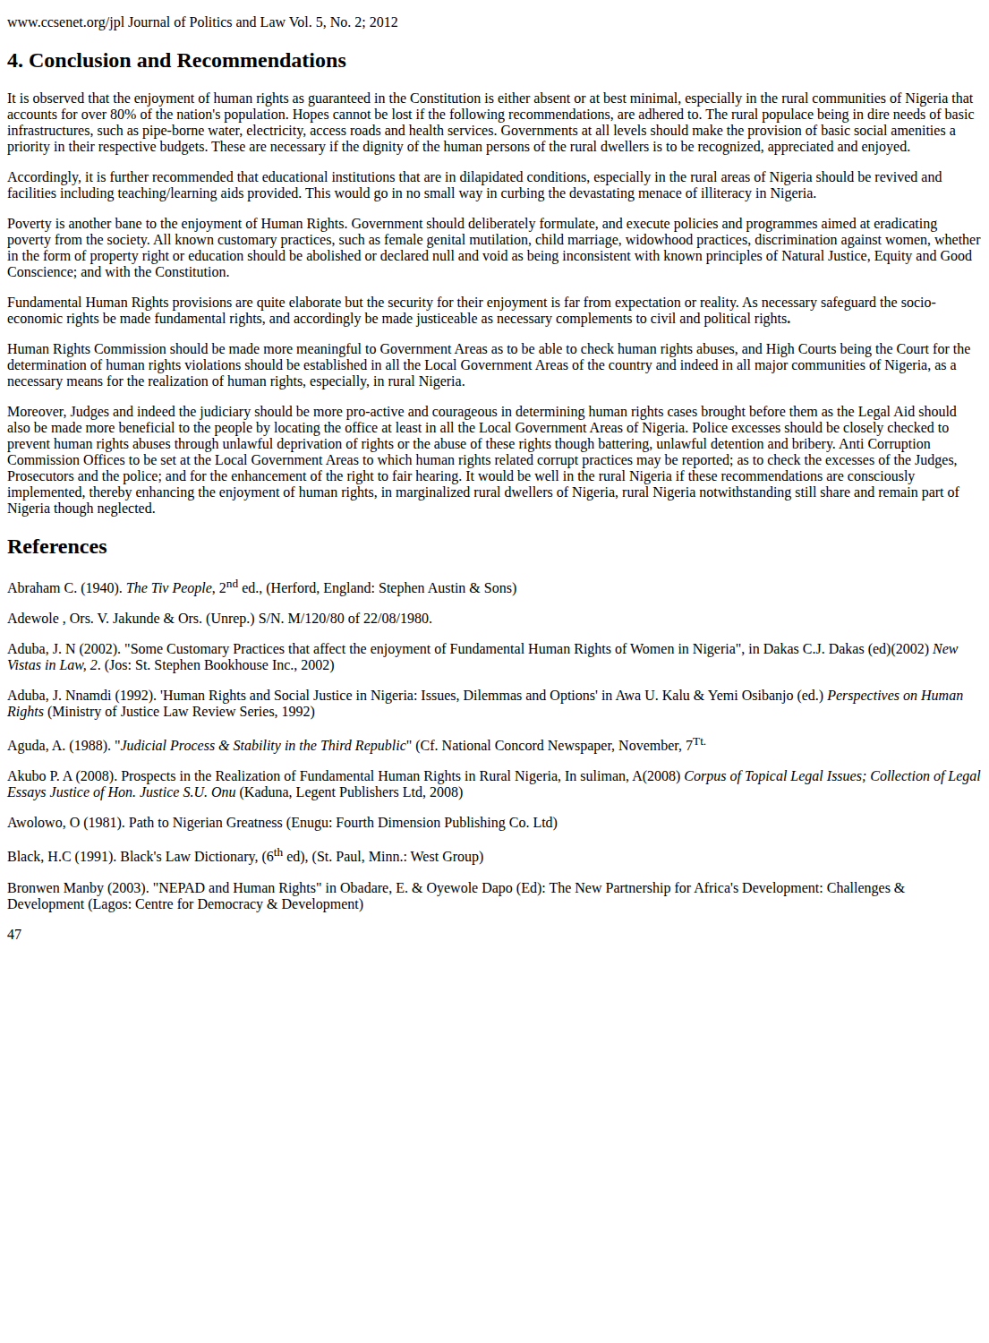www.ccsenet.org/jpl Journal of Politics and Law Vol. 5, No. 2; 2012
4. Conclusion and Recommendations
It is observed that the enjoyment of human rights as guaranteed in the Constitution is either absent or at best minimal, especially in the rural communities of Nigeria that accounts for over 80% of the nation's population. Hopes cannot be lost if the following recommendations, are adhered to. The rural populace being in dire needs of basic infrastructures, such as pipe-borne water, electricity, access roads and health services. Governments at all levels should make the provision of basic social amenities a priority in their respective budgets. These are necessary if the dignity of the human persons of the rural dwellers is to be recognized, appreciated and enjoyed.
Accordingly, it is further recommended that educational institutions that are in dilapidated conditions, especially in the rural areas of Nigeria should be revived and facilities including teaching/learning aids provided. This would go in no small way in curbing the devastating menace of illiteracy in Nigeria.
Poverty is another bane to the enjoyment of Human Rights. Government should deliberately formulate, and execute policies and programmes aimed at eradicating poverty from the society. All known customary practices, such as female genital mutilation, child marriage, widowhood practices, discrimination against women, whether in the form of property right or education should be abolished or declared null and void as being inconsistent with known principles of Natural Justice, Equity and Good Conscience; and with the Constitution.
Fundamental Human Rights provisions are quite elaborate but the security for their enjoyment is far from expectation or reality. As necessary safeguard the socio-economic rights be made fundamental rights, and accordingly be made justiceable as necessary complements to civil and political rights.
Human Rights Commission should be made more meaningful to Government Areas as to be able to check human rights abuses, and High Courts being the Court for the determination of human rights violations should be established in all the Local Government Areas of the country and indeed in all major communities of Nigeria, as a necessary means for the realization of human rights, especially, in rural Nigeria.
Moreover, Judges and indeed the judiciary should be more pro-active and courageous in determining human rights cases brought before them as the Legal Aid should also be made more beneficial to the people by locating the office at least in all the Local Government Areas of Nigeria. Police excesses should be closely checked to prevent human rights abuses through unlawful deprivation of rights or the abuse of these rights though battering, unlawful detention and bribery. Anti Corruption Commission Offices to be set at the Local Government Areas to which human rights related corrupt practices may be reported; as to check the excesses of the Judges, Prosecutors and the police; and for the enhancement of the right to fair hearing. It would be well in the rural Nigeria if these recommendations are consciously implemented, thereby enhancing the enjoyment of human rights, in marginalized rural dwellers of Nigeria, rural Nigeria notwithstanding still share and remain part of Nigeria though neglected.
References
Abraham C. (1940). The Tiv People, 2nd ed., (Herford, England: Stephen Austin & Sons)
Adewole , Ors. V. Jakunde & Ors. (Unrep.) S/N. M/120/80 of 22/08/1980.
Aduba, J. N (2002). "Some Customary Practices that affect the enjoyment of Fundamental Human Rights of Women in Nigeria", in Dakas C.J. Dakas (ed)(2002) New Vistas in Law, 2. (Jos: St. Stephen Bookhouse Inc., 2002)
Aduba, J. Nnamdi (1992). 'Human Rights and Social Justice in Nigeria: Issues, Dilemmas and Options' in Awa U. Kalu & Yemi Osibanjo (ed.) Perspectives on Human Rights (Ministry of Justice Law Review Series, 1992)
Aguda, A. (1988). "Judicial Process & Stability in the Third Republic" (Cf. National Concord Newspaper, November, 7Tt.
Akubo P. A (2008). Prospects in the Realization of Fundamental Human Rights in Rural Nigeria, In suliman, A(2008) Corpus of Topical Legal Issues; Collection of Legal Essays Justice of Hon. Justice S.U. Onu (Kaduna, Legent Publishers Ltd, 2008)
Awolowo, O (1981). Path to Nigerian Greatness (Enugu: Fourth Dimension Publishing Co. Ltd)
Black, H.C (1991). Black's Law Dictionary, (6th ed), (St. Paul, Minn.: West Group)
Bronwen Manby (2003). "NEPAD and Human Rights" in Obadare, E. & Oyewole Dapo (Ed): The New Partnership for Africa's Development: Challenges & Development (Lagos: Centre for Democracy & Development)
47